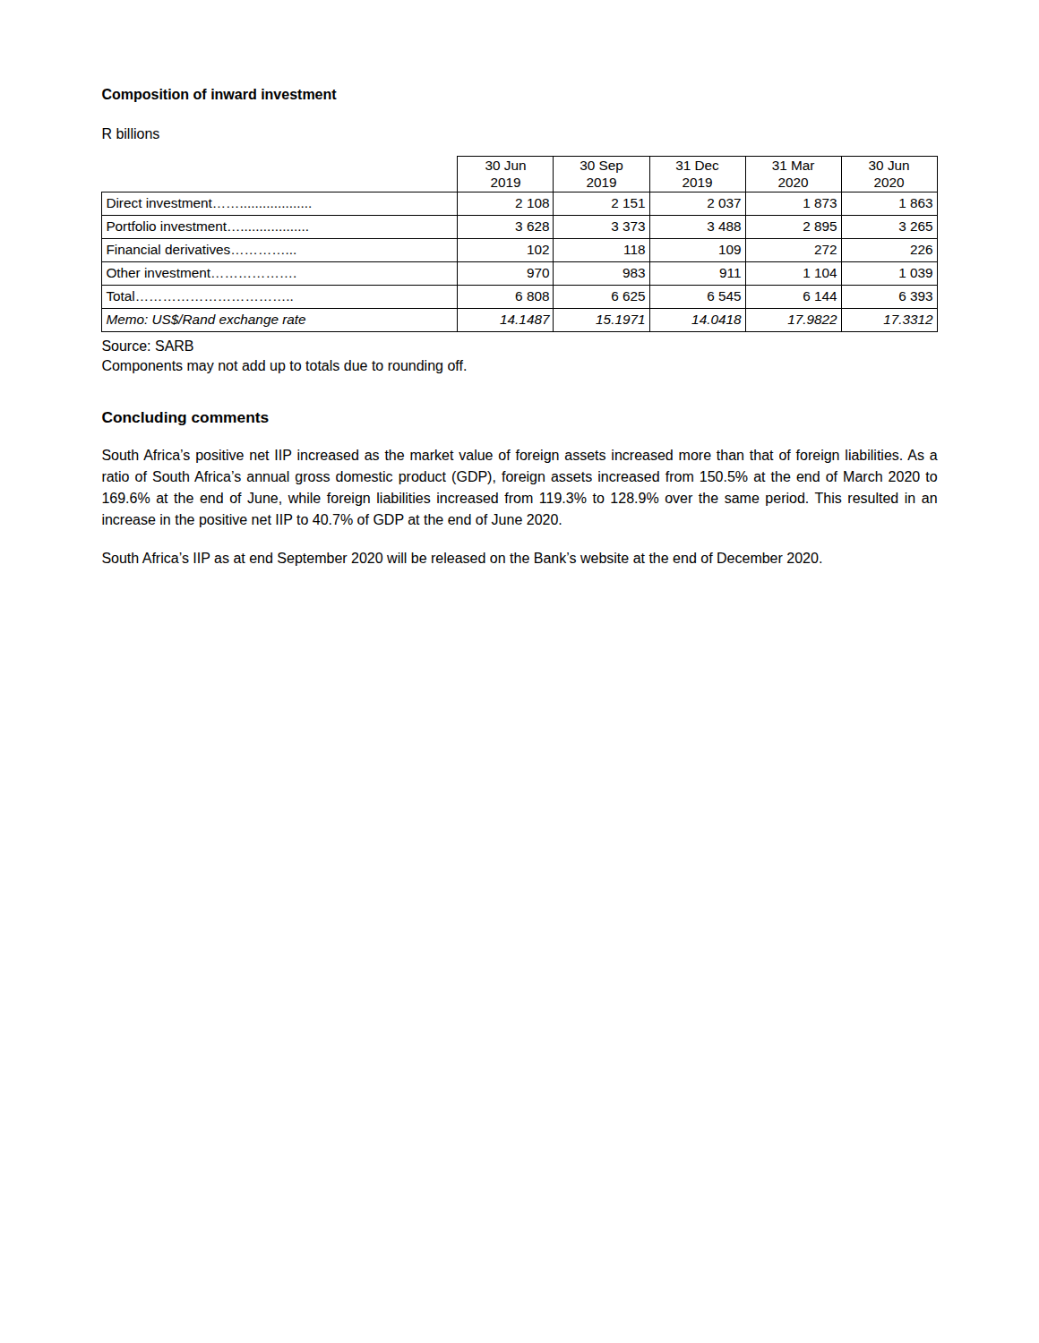Composition of inward investment
R billions
| | 30 Jun 2019 | 30 Sep 2019 | 31 Dec 2019 | 31 Mar 2020 | 30 Jun 2020 |
| --- | --- | --- | --- | --- | --- |
| Direct investment……................... | 2 108 | 2 151 | 2 037 | 1 873 | 1 863 |
| Portfolio investment….................. | 3 628 | 3 373 | 3 488 | 2 895 | 3 265 |
| Financial derivatives…………... | 102 | 118 | 109 | 272 | 226 |
| Other investment………………. | 970 | 983 | 911 | 1 104 | 1 039 |
| Total…………………………….. | 6 808 | 6 625 | 6 545 | 6 144 | 6 393 |
| Memo: US$/Rand exchange rate | 14.1487 | 15.1971 | 14.0418 | 17.9822 | 17.3312 |
Source: SARB
Components may not add up to totals due to rounding off.
Concluding comments
South Africa’s positive net IIP increased as the market value of foreign assets increased more than that of foreign liabilities. As a ratio of South Africa’s annual gross domestic product (GDP), foreign assets increased from 150.5% at the end of March 2020 to 169.6% at the end of June, while foreign liabilities increased from 119.3% to 128.9% over the same period. This resulted in an increase in the positive net IIP to 40.7% of GDP at the end of June 2020.
South Africa’s IIP as at end September 2020 will be released on the Bank’s website at the end of December 2020.